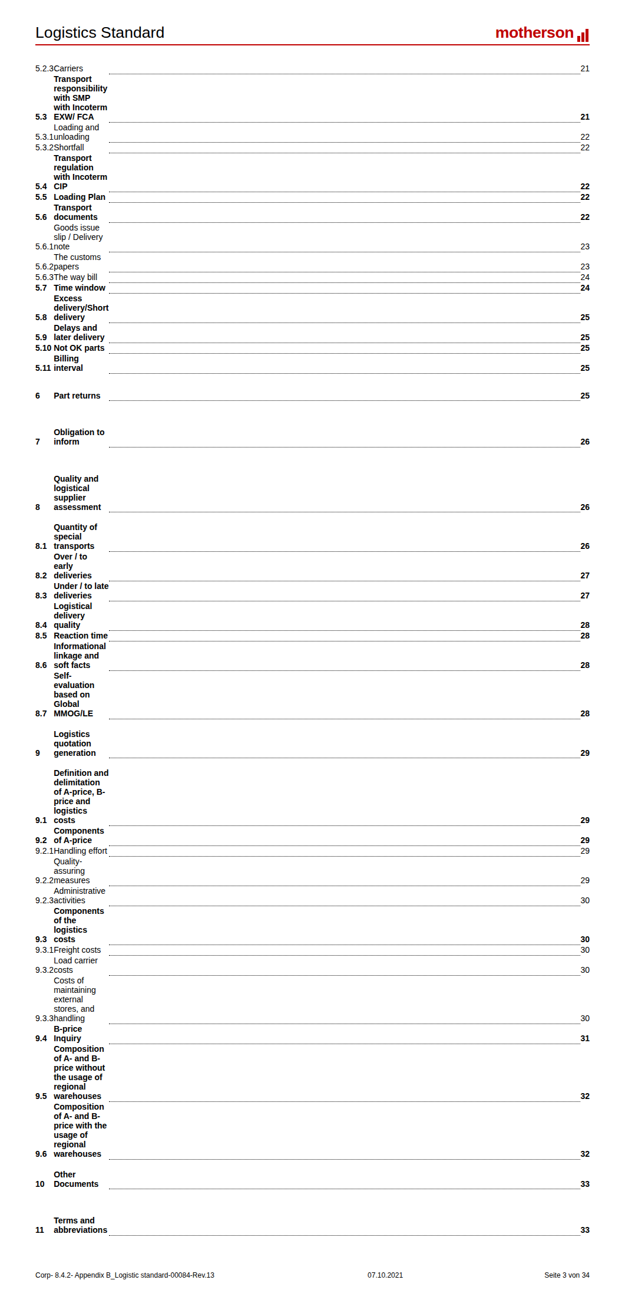Logistics Standard
motherson
| 5.2.3 | Carriers | | 21 |
| 5.3 | Transport responsibility with SMP with Incoterm EXW/ FCA | | 21 |
| 5.3.1 | Loading and unloading | | 22 |
| 5.3.2 | Shortfall | | 22 |
| 5.4 | Transport regulation with Incoterm CIP | | 22 |
| 5.5 | Loading Plan | | 22 |
| 5.6 | Transport documents | | 22 |
| 5.6.1 | Goods issue slip / Delivery note | | 23 |
| 5.6.2 | The customs papers | | 23 |
| 5.6.3 | The way bill | | 24 |
| 5.7 | Time window | | 24 |
| 5.8 | Excess delivery/Short delivery | | 25 |
| 5.9 | Delays and later delivery | | 25 |
| 5.10 | Not OK parts | | 25 |
| 5.11 | Billing interval | | 25 |
| 6 | Part returns | | 25 |
| 7 | Obligation to inform | | 26 |
| 8 | Quality and logistical supplier assessment | | 26 |
| 8.1 | Quantity of special transports | | 26 |
| 8.2 | Over / to early deliveries | | 27 |
| 8.3 | Under / to late deliveries | | 27 |
| 8.4 | Logistical delivery quality | | 28 |
| 8.5 | Reaction time | | 28 |
| 8.6 | Informational linkage and soft facts | | 28 |
| 8.7 | Self-evaluation based on Global MMOG/LE | | 28 |
| 9 | Logistics quotation generation | | 29 |
| 9.1 | Definition and delimitation of A-price, B-price and logistics costs | | 29 |
| 9.2 | Components of A-price | | 29 |
| 9.2.1 | Handling effort | | 29 |
| 9.2.2 | Quality-assuring measures | | 29 |
| 9.2.3 | Administrative activities | | 30 |
| 9.3 | Components of the logistics costs | | 30 |
| 9.3.1 | Freight costs | | 30 |
| 9.3.2 | Load carrier costs | | 30 |
| 9.3.3 | Costs of maintaining external stores, and handling | | 30 |
| 9.4 | B-price Inquiry | | 31 |
| 9.5 | Composition of A- and B-price without the usage of regional warehouses | | 32 |
| 9.6 | Composition of A- and B-price with the usage of regional warehouses | | 32 |
| 10 | Other Documents | | 33 |
| 11 | Terms and abbreviations | | 33 |
Corp- 8.4.2- Appendix B_Logistic standard-00084-Rev.13
07.10.2021
Seite 3 von 34